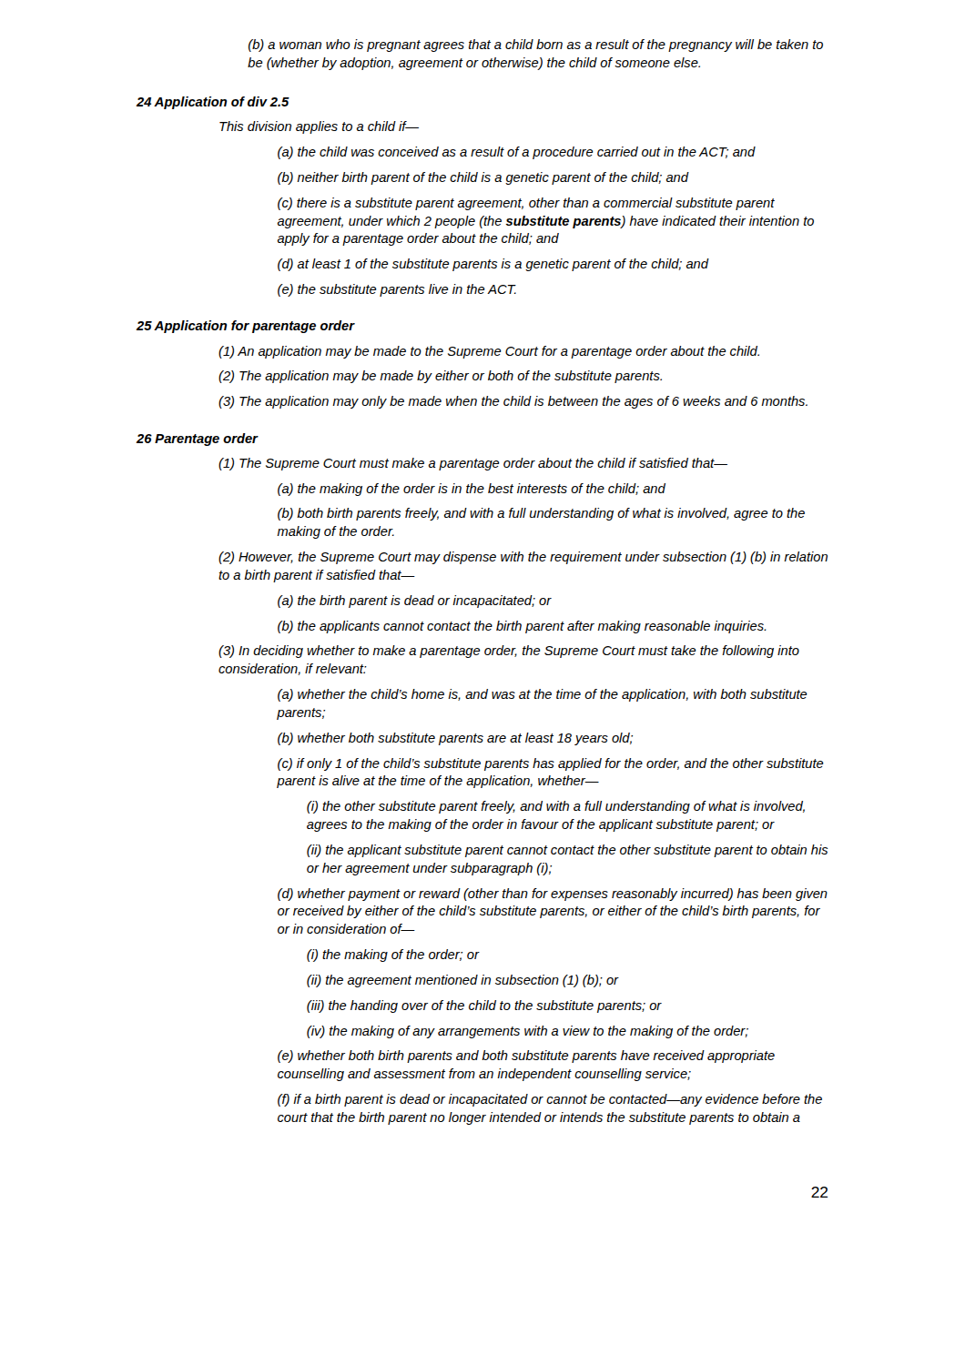(b) a woman who is pregnant agrees that a child born as a result of the pregnancy will be taken to be (whether by adoption, agreement or otherwise) the child of someone else.
24 Application of div 2.5
This division applies to a child if—
(a) the child was conceived as a result of a procedure carried out in the ACT; and
(b) neither birth parent of the child is a genetic parent of the child; and
(c) there is a substitute parent agreement, other than a commercial substitute parent agreement, under which 2 people (the substitute parents) have indicated their intention to apply for a parentage order about the child; and
(d) at least 1 of the substitute parents is a genetic parent of the child; and
(e) the substitute parents live in the ACT.
25 Application for parentage order
(1) An application may be made to the Supreme Court for a parentage order about the child.
(2) The application may be made by either or both of the substitute parents.
(3) The application may only be made when the child is between the ages of 6 weeks and 6 months.
26 Parentage order
(1) The Supreme Court must make a parentage order about the child if satisfied that—
(a) the making of the order is in the best interests of the child; and
(b) both birth parents freely, and with a full understanding of what is involved, agree to the making of the order.
(2) However, the Supreme Court may dispense with the requirement under subsection (1) (b) in relation to a birth parent if satisfied that—
(a) the birth parent is dead or incapacitated; or
(b) the applicants cannot contact the birth parent after making reasonable inquiries.
(3) In deciding whether to make a parentage order, the Supreme Court must take the following into consideration, if relevant:
(a) whether the child’s home is, and was at the time of the application, with both substitute parents;
(b) whether both substitute parents are at least 18 years old;
(c) if only 1 of the child’s substitute parents has applied for the order, and the other substitute parent is alive at the time of the application, whether—
(i) the other substitute parent freely, and with a full understanding of what is involved, agrees to the making of the order in favour of the applicant substitute parent; or
(ii) the applicant substitute parent cannot contact the other substitute parent to obtain his or her agreement under subparagraph (i);
(d) whether payment or reward (other than for expenses reasonably incurred) has been given or received by either of the child’s substitute parents, or either of the child’s birth parents, for or in consideration of—
(i) the making of the order; or
(ii) the agreement mentioned in subsection (1) (b); or
(iii) the handing over of the child to the substitute parents; or
(iv) the making of any arrangements with a view to the making of the order;
(e) whether both birth parents and both substitute parents have received appropriate counselling and assessment from an independent counselling service;
(f) if a birth parent is dead or incapacitated or cannot be contacted—any evidence before the court that the birth parent no longer intended or intends the substitute parents to obtain a
22